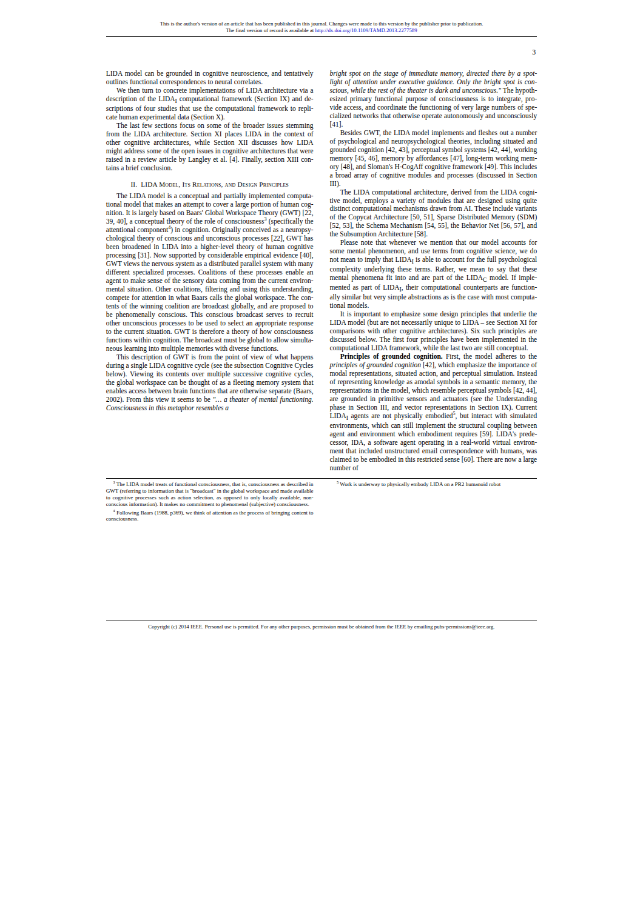This is the author's version of an article that has been published in this journal. Changes were made to this version by the publisher prior to publication.
The final version of record is available at http://dx.doi.org/10.1109/TAMD.2013.2277589
3
LIDA model can be grounded in cognitive neuroscience, and tentatively outlines functional correspondences to neural correlates.
We then turn to concrete implementations of LIDA architecture via a description of the LIDAI computational framework (Section IX) and descriptions of four studies that use the computational framework to replicate human experimental data (Section X).
The last few sections focus on some of the broader issues stemming from the LIDA architecture. Section XI places LIDA in the context of other cognitive architectures, while Section XII discusses how LIDA might address some of the open issues in cognitive architectures that were raised in a review article by Langley et al. [4]. Finally, section XIII contains a brief conclusion.
II. LIDA Model, Its Relations, and Design Principles
The LIDA model is a conceptual and partially implemented computational model that makes an attempt to cover a large portion of human cognition. It is largely based on Baars' Global Workspace Theory (GWT) [22, 39, 40], a conceptual theory of the role of consciousness3 (specifically the attentional component4) in cognition. Originally conceived as a neuropsychological theory of conscious and unconscious processes [22], GWT has been broadened in LIDA into a higher-level theory of human cognitive processing [31]. Now supported by considerable empirical evidence [40], GWT views the nervous system as a distributed parallel system with many different specialized processes. Coalitions of these processes enable an agent to make sense of the sensory data coming from the current environmental situation. Other coalitions, filtering and using this understanding, compete for attention in what Baars calls the global workspace. The contents of the winning coalition are broadcast globally, and are proposed to be phenomenally conscious. This conscious broadcast serves to recruit other unconscious processes to be used to select an appropriate response to the current situation. GWT is therefore a theory of how consciousness functions within cognition. The broadcast must be global to allow simultaneous learning into multiple memories with diverse functions.
This description of GWT is from the point of view of what happens during a single LIDA cognitive cycle (see the subsection Cognitive Cycles below). Viewing its contents over multiple successive cognitive cycles, the global workspace can be thought of as a fleeting memory system that enables access between brain functions that are otherwise separate (Baars, 2002). From this view it seems to be "… a theater of mental functioning. Consciousness in this metaphor resembles a
bright spot on the stage of immediate memory, directed there by a spotlight of attention under executive guidance. Only the bright spot is conscious, while the rest of the theater is dark and unconscious." The hypothesized primary functional purpose of consciousness is to integrate, provide access, and coordinate the functioning of very large numbers of specialized networks that otherwise operate autonomously and unconsciously [41].
Besides GWT, the LIDA model implements and fleshes out a number of psychological and neuropsychological theories, including situated and grounded cognition [42, 43], perceptual symbol systems [42, 44], working memory [45, 46], memory by affordances [47], long-term working memory [48], and Sloman's H-CogAff cognitive framework [49]. This includes a broad array of cognitive modules and processes (discussed in Section III).
The LIDA computational architecture, derived from the LIDA cognitive model, employs a variety of modules that are designed using quite distinct computational mechanisms drawn from AI. These include variants of the Copycat Architecture [50, 51], Sparse Distributed Memory (SDM) [52, 53], the Schema Mechanism [54, 55], the Behavior Net [56, 57], and the Subsumption Architecture [58].
Please note that whenever we mention that our model accounts for some mental phenomenon, and use terms from cognitive science, we do not mean to imply that LIDAI is able to account for the full psychological complexity underlying these terms. Rather, we mean to say that these mental phenomena fit into and are part of the LIDAC model. If implemented as part of LIDAI, their computational counterparts are functionally similar but very simple abstractions as is the case with most computational models.
It is important to emphasize some design principles that underlie the LIDA model (but are not necessarily unique to LIDA – see Section XI for comparisons with other cognitive architectures). Six such principles are discussed below. The first four principles have been implemented in the computational LIDA framework, while the last two are still conceptual.
Principles of grounded cognition. First, the model adheres to the principles of grounded cognition [42], which emphasize the importance of modal representations, situated action, and perceptual simulation. Instead of representing knowledge as amodal symbols in a semantic memory, the representations in the model, which resemble perceptual symbols [42, 44], are grounded in primitive sensors and actuators (see the Understanding phase in Section III, and vector representations in Section IX). Current LIDAI agents are not physically embodied5, but interact with simulated environments, which can still implement the structural coupling between agent and environment which embodiment requires [59]. LIDA's predecessor, IDA, a software agent operating in a real-world virtual environment that included unstructured email correspondence with humans, was claimed to be embodied in this restricted sense [60]. There are now a large number of
3 The LIDA model treats of functional consciousness, that is, consciousness as described in GWT (referring to information that is "broadcast" in the global workspace and made available to cognitive processes such as action selection, as opposed to only locally available, non-conscious information). It makes no commitment to phenomenal (subjective) consciousness.
4 Following Baars (1988, p369), we think of attention as the process of bringing content to consciousness.
5 Work is underway to physically embody LIDA on a PR2 humanoid robot
Copyright (c) 2014 IEEE. Personal use is permitted. For any other purposes, permission must be obtained from the IEEE by emailing pubs-permissions@ieee.org.